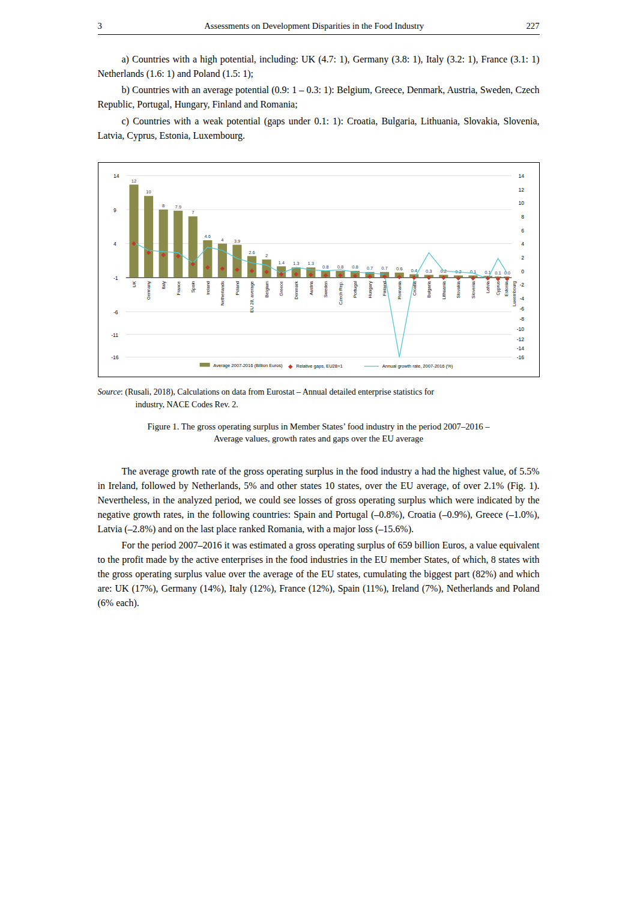3 Assessments on Development Disparities in the Food Industry 227
a) Countries with a high potential, including: UK (4.7: 1), Germany (3.8: 1), Italy (3.2: 1), France (3.1: 1) Netherlands (1.6: 1) and Poland (1.5: 1);
b) Countries with an average potential (0.9: 1 – 0.3: 1): Belgium, Greece, Denmark, Austria, Sweden, Czech Republic, Portugal, Hungary, Finland and Romania;
c) Countries with a weak potential (gaps under 0.1: 1): Croatia, Bulgaria, Lithuania, Slovakia, Slovenia, Latvia, Cyprus, Estonia, Luxembourg.
14 9 4 -1 -6 -11 -16 14 12 10 8 6 4 2 0 -2 -4 -6 -8 -10 -12 -14 -16 12 10 8 7.9 7 4.6 4 3.9 2.6 2 1.4 1.3 1.3 0.8 0.8 0.8 0.7 0.7 0.6 0.4 0.3 0.2 0.2 0.1 0.1 0.1 0.0 UK Germany Italy France Spain Ireland Netherlands Poland EU 28, average Belgium Greece Denmark Austria Sweden Czech Rep. Portugal Hungary Finland Romania Croatia Bulgaria Lithuania Slovakia Slovenia Latvia Cyprus Estonia Luxembourg Average 2007-2016 (Billion Euros) Relative gaps, EU28=1 Annual growth rate, 2007-2016 (%)
Source: (Rusali, 2018), Calculations on data from Eurostat – Annual detailed enterprise statistics for industry, NACE Codes Rev. 2.
Figure 1. The gross operating surplus in Member States’ food industry in the period 2007–2016 –
Average values, growth rates and gaps over the EU average
The average growth rate of the gross operating surplus in the food industry a had the highest value, of 5.5% in Ireland, followed by Netherlands, 5% and other states 10 states, over the EU average, of over 2.1% (Fig. 1). Nevertheless, in the analyzed period, we could see losses of gross operating surplus which were indicated by the negative growth rates, in the following countries: Spain and Portugal (–0.8%), Croatia (–0.9%), Greece (–1.0%), Latvia (–2.8%) and on the last place ranked Romania, with a major loss (–15.6%).
For the period 2007–2016 it was estimated a gross operating surplus of 659 billion Euros, a value equivalent to the profit made by the active enterprises in the food industries in the EU member States, of which, 8 states with the gross operating surplus value over the average of the EU states, cumulating the biggest part (82%) and which are: UK (17%), Germany (14%), Italy (12%), France (12%), Spain (11%), Ireland (7%), Netherlands and Poland (6% each).